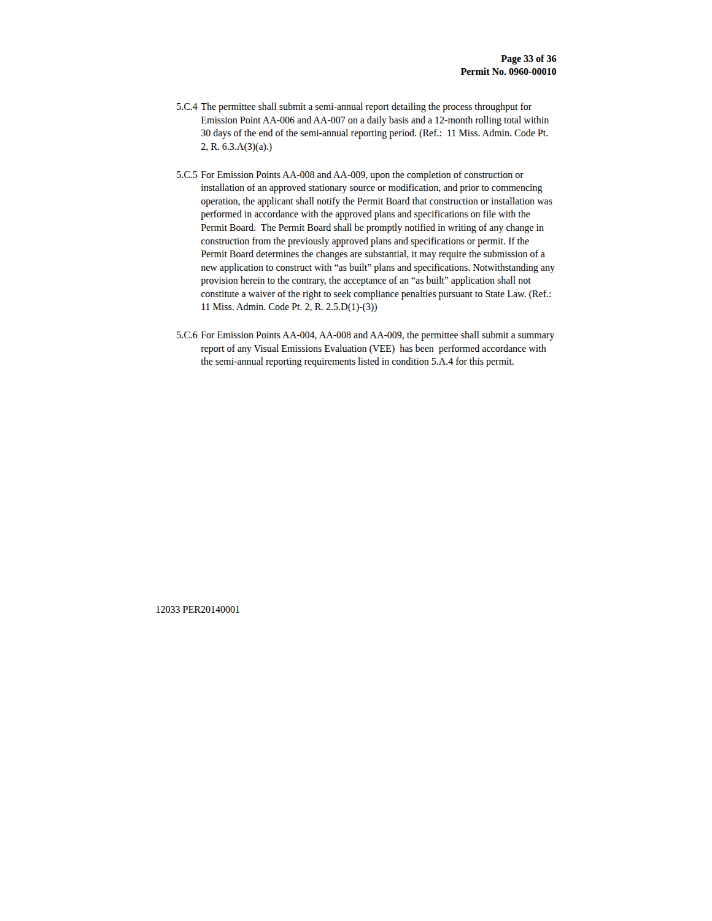Page 33 of 36
Permit No. 0960-00010
5.C.4
The permittee shall submit a semi-annual report detailing the process throughput for Emission Point AA-006 and AA-007 on a daily basis and a 12-month rolling total within 30 days of the end of the semi-annual reporting period. (Ref.: 11 Miss. Admin. Code Pt. 2, R. 6.3.A(3)(a).)
5.C.5
For Emission Points AA-008 and AA-009, upon the completion of construction or installation of an approved stationary source or modification, and prior to commencing operation, the applicant shall notify the Permit Board that construction or installation was performed in accordance with the approved plans and specifications on file with the Permit Board. The Permit Board shall be promptly notified in writing of any change in construction from the previously approved plans and specifications or permit. If the Permit Board determines the changes are substantial, it may require the submission of a new application to construct with “as built” plans and specifications. Notwithstanding any provision herein to the contrary, the acceptance of an “as built” application shall not constitute a waiver of the right to seek compliance penalties pursuant to State Law. (Ref.: 11 Miss. Admin. Code Pt. 2, R. 2.5.D(1)-(3))
5.C.6
For Emission Points AA-004, AA-008 and AA-009, the permittee shall submit a summary report of any Visual Emissions Evaluation (VEE) has been performed accordance with the semi-annual reporting requirements listed in condition 5.A.4 for this permit.
12033 PER20140001